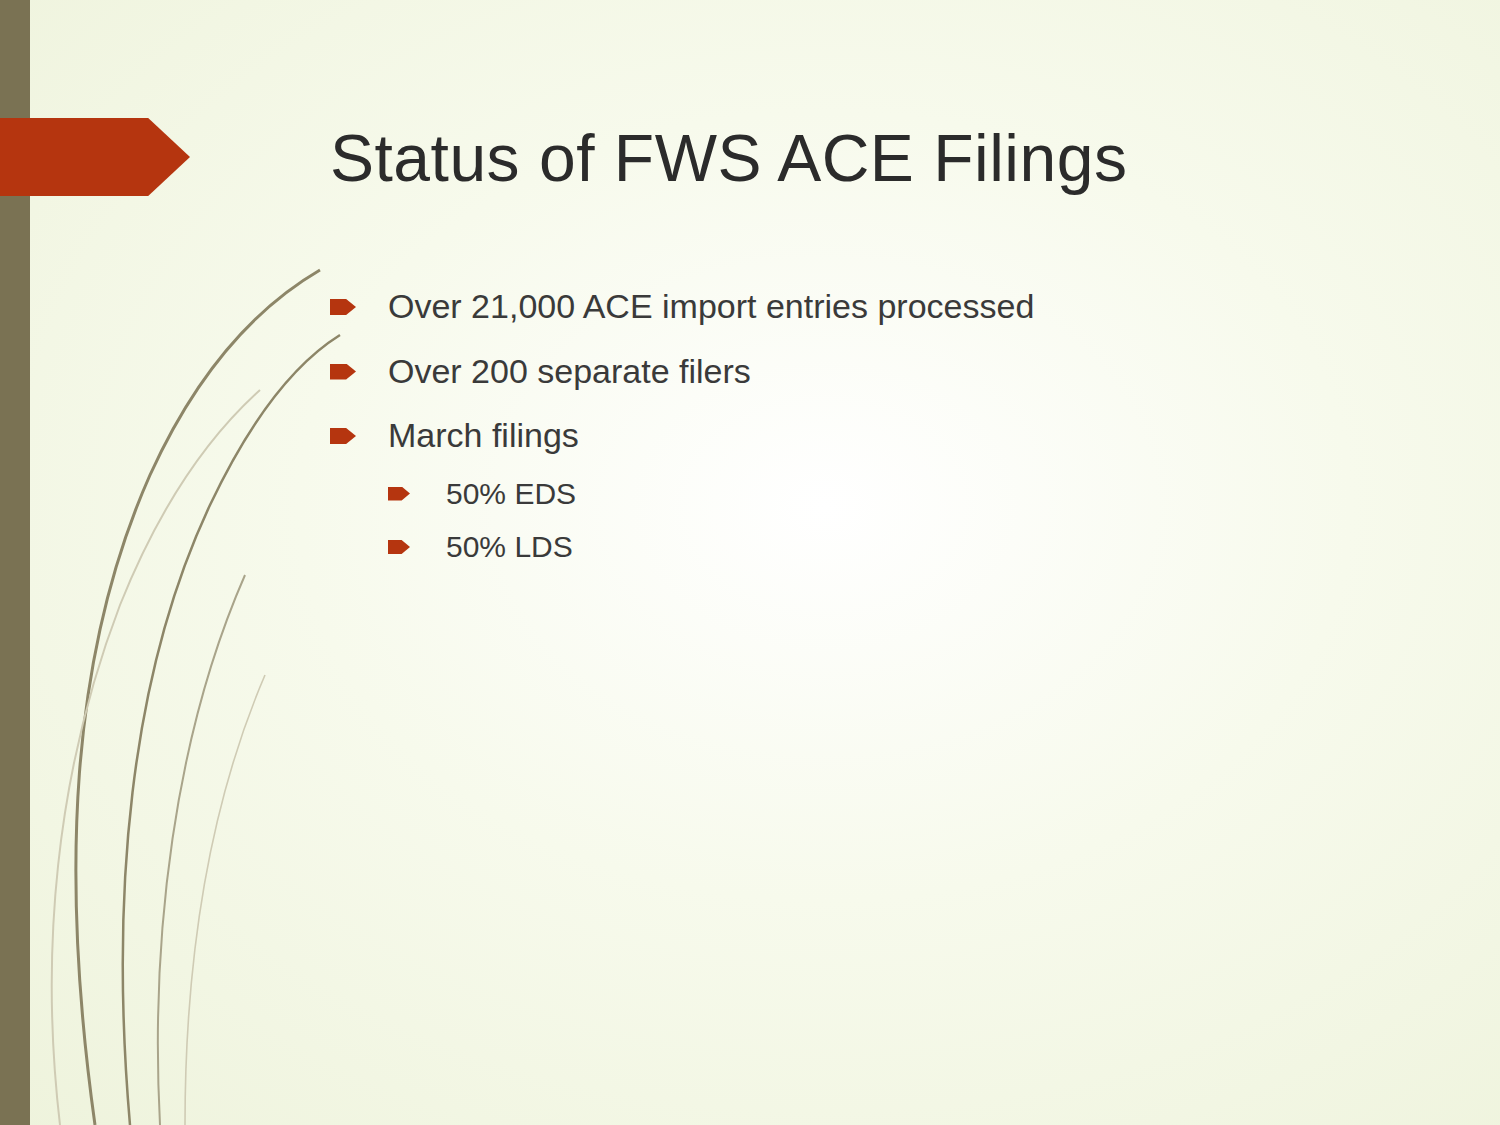Status of FWS ACE Filings
Over 21,000 ACE import entries processed
Over 200 separate filers
March filings
50% EDS
50% LDS